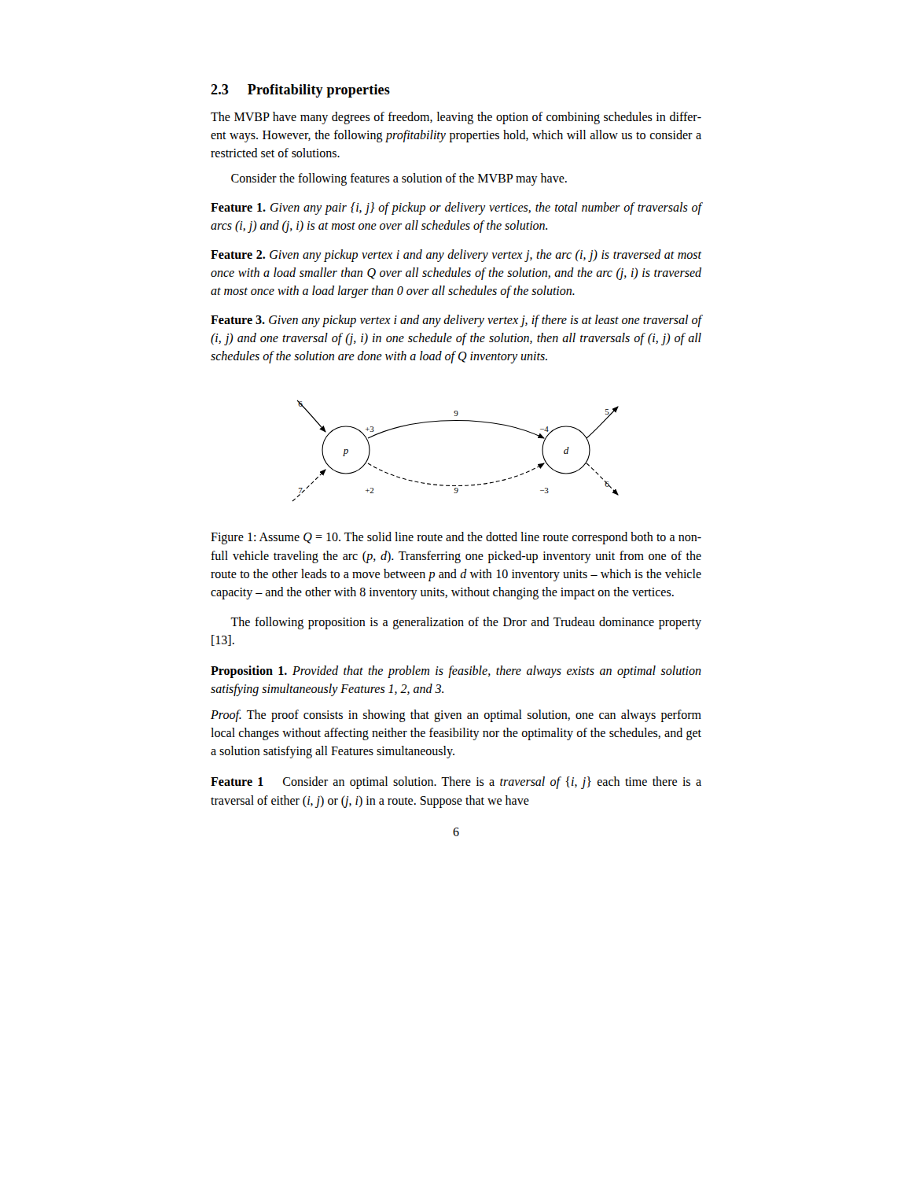2.3 Profitability properties
The MVBP have many degrees of freedom, leaving the option of combining schedules in different ways. However, the following profitability properties hold, which will allow us to consider a restricted set of solutions.
Consider the following features a solution of the MVBP may have.
Feature 1. Given any pair {i, j} of pickup or delivery vertices, the total number of traversals of arcs (i, j) and (j, i) is at most one over all schedules of the solution.
Feature 2. Given any pickup vertex i and any delivery vertex j, the arc (i, j) is traversed at most once with a load smaller than Q over all schedules of the solution, and the arc (j, i) is traversed at most once with a load larger than 0 over all schedules of the solution.
Feature 3. Given any pickup vertex i and any delivery vertex j, if there is at least one traversal of (i, j) and one traversal of (j, i) in one schedule of the solution, then all traversals of (i, j) of all schedules of the solution are done with a load of Q inventory units.
p d 6 7 +3 +2 9 9 −4 −3 5 6
Figure 1: Assume Q = 10. The solid line route and the dotted line route correspond both to a non-full vehicle traveling the arc (p, d). Transferring one picked-up inventory unit from one of the route to the other leads to a move between p and d with 10 inventory units – which is the vehicle capacity – and the other with 8 inventory units, without changing the impact on the vertices.
The following proposition is a generalization of the Dror and Trudeau dominance property [13].
Proposition 1. Provided that the problem is feasible, there always exists an optimal solution satisfying simultaneously Features 1, 2, and 3.
Proof. The proof consists in showing that given an optimal solution, one can always perform local changes without affecting neither the feasibility nor the optimality of the schedules, and get a solution satisfying all Features simultaneously.
Feature 1 Consider an optimal solution. There is a traversal of {i, j} each time there is a traversal of either (i, j) or (j, i) in a route. Suppose that we have
6